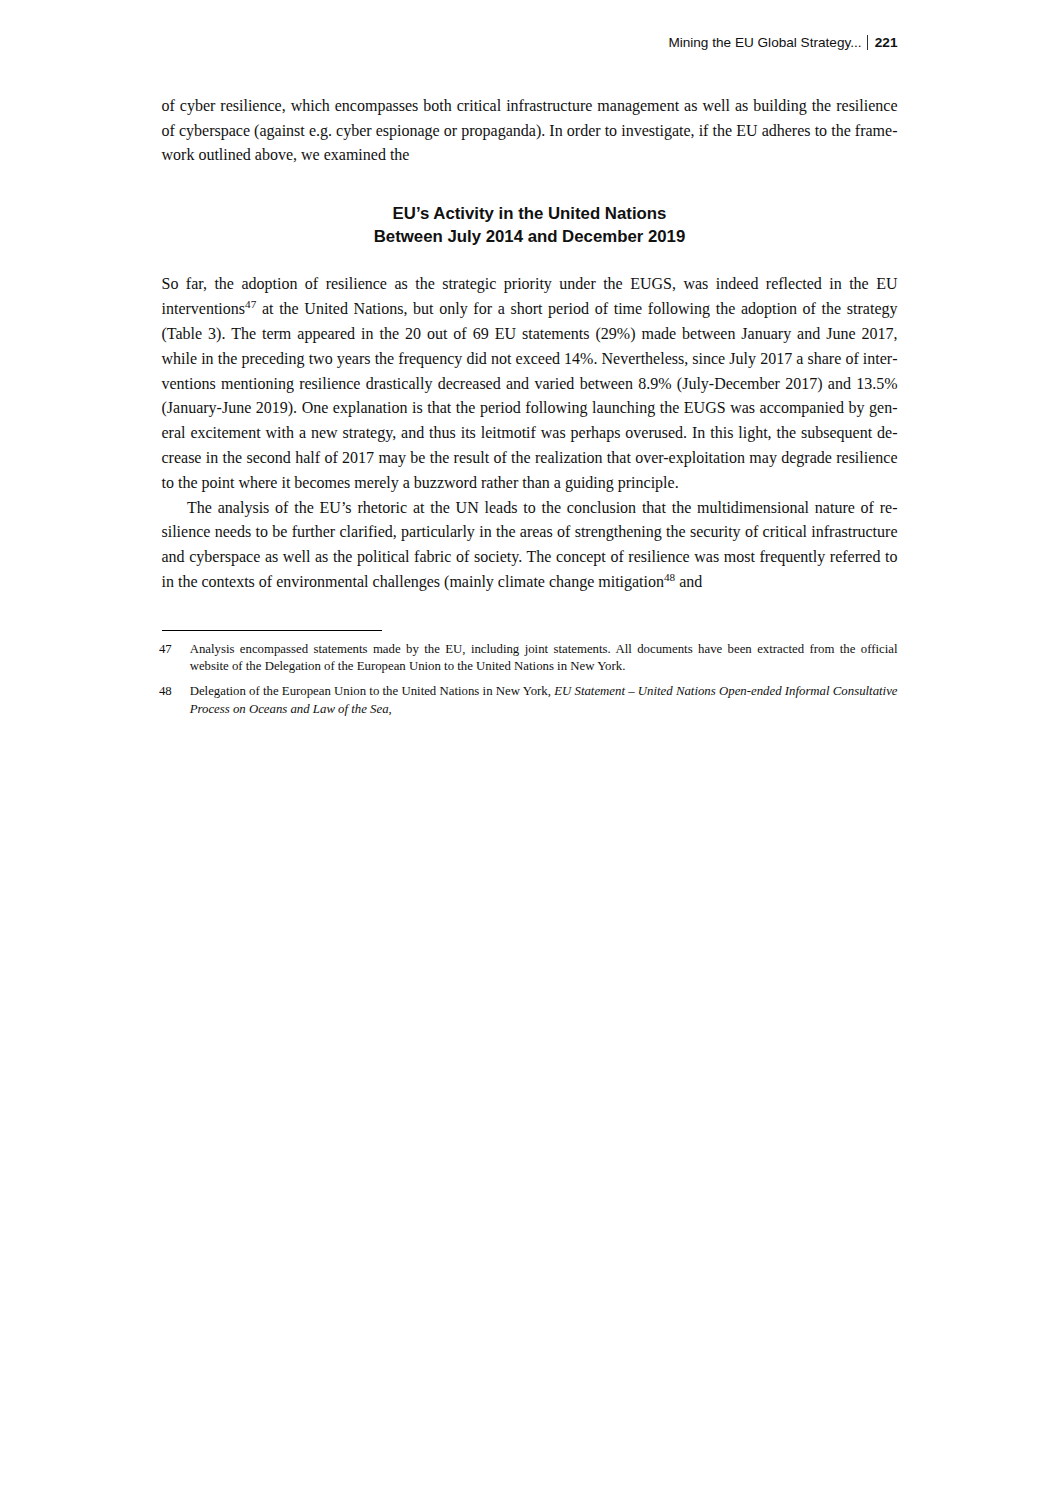Mining the EU Global Strategy...221
of cyber resilience, which encompasses both critical infrastructure management as well as building the resilience of cyberspace (against e.g. cyber espionage or propaganda). In order to investigate, if the EU adheres to the framework outlined above, we examined the
EU’s Activity in the United Nations
Between July 2014 and December 2019
So far, the adoption of resilience as the strategic priority under the EUGS, was indeed reflected in the EU interventions47 at the United Nations, but only for a short period of time following the adoption of the strategy (Table 3). The term appeared in the 20 out of 69 EU statements (29%) made between January and June 2017, while in the preceding two years the frequency did not exceed 14%. Nevertheless, since July 2017 a share of interventions mentioning resilience drastically decreased and varied between 8.9% (July-December 2017) and 13.5% (January-June 2019). One explanation is that the period following launching the EUGS was accompanied by general excitement with a new strategy, and thus its leitmotif was perhaps overused. In this light, the subsequent decrease in the second half of 2017 may be the result of the realization that over-exploitation may degrade resilience to the point where it becomes merely a buzzword rather than a guiding principle.
The analysis of the EU’s rhetoric at the UN leads to the conclusion that the multidimensional nature of resilience needs to be further clarified, particularly in the areas of strengthening the security of critical infrastructure and cyberspace as well as the political fabric of society. The concept of resilience was most frequently referred to in the contexts of environmental challenges (mainly climate change mitigation48 and
47 Analysis encompassed statements made by the EU, including joint statements. All documents have been extracted from the official website of the Delegation of the European Union to the United Nations in New York.
48 Delegation of the European Union to the United Nations in New York, EU Statement – United Nations Open-ended Informal Consultative Process on Oceans and Law of the Sea,